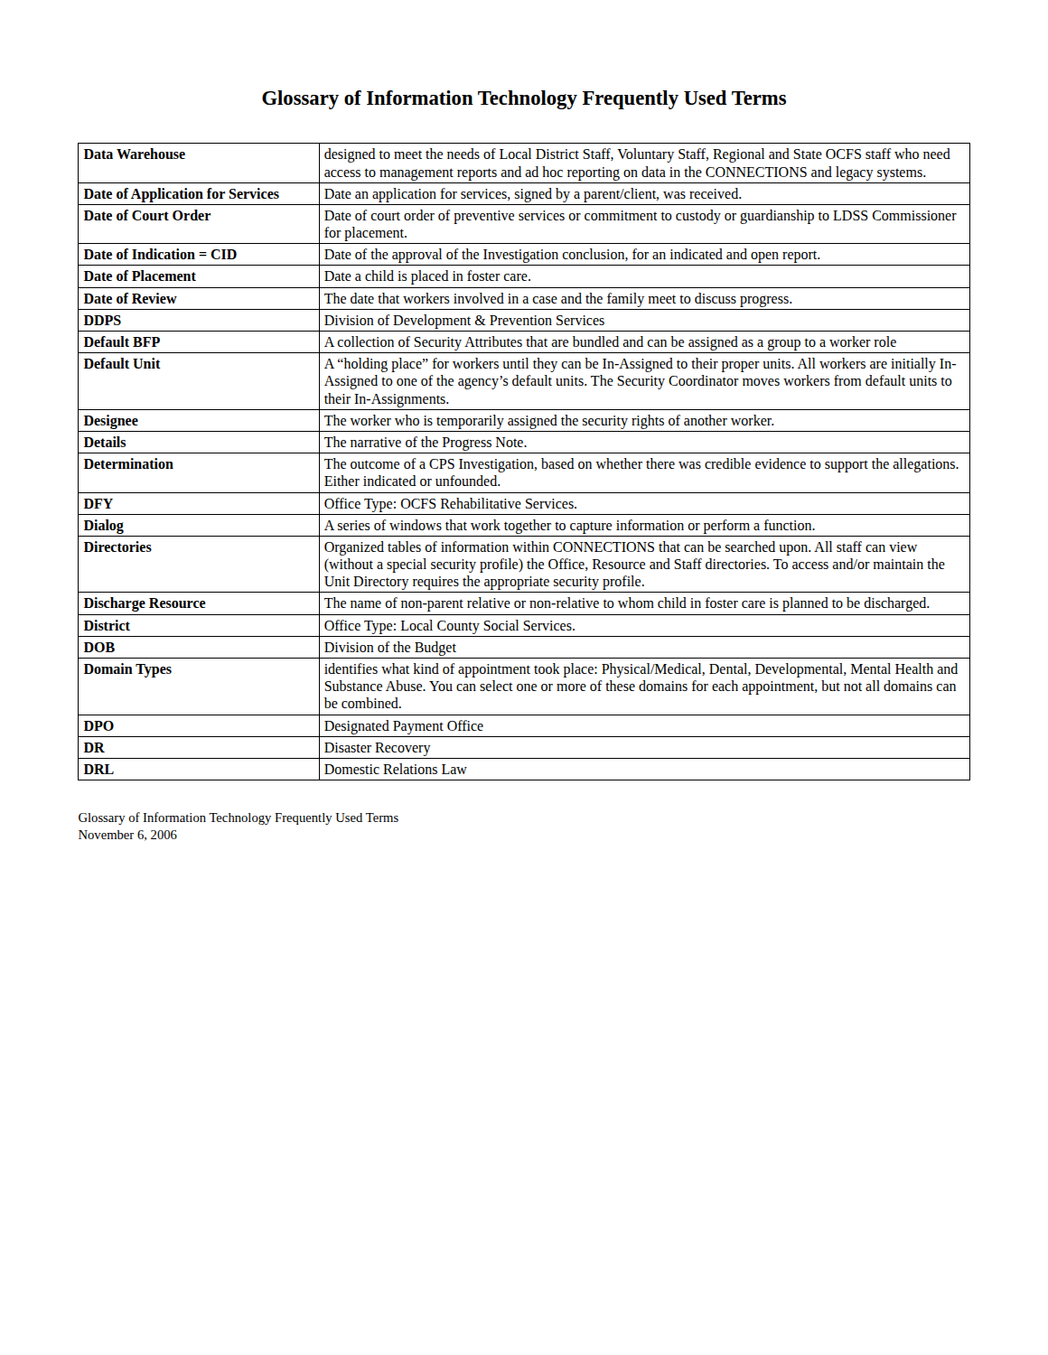Glossary of Information Technology Frequently Used Terms
| Data Warehouse | designed to meet the needs of Local District Staff, Voluntary Staff, Regional and State OCFS staff who need access to management reports and ad hoc reporting on data in the CONNECTIONS and legacy systems. |
| Date of Application for Services | Date an application for services, signed by a parent/client, was received. |
| Date of Court Order | Date of court order of preventive services or commitment to custody or guardianship to LDSS Commissioner for placement. |
| Date of Indication = CID | Date of the approval of the Investigation conclusion, for an indicated and open report. |
| Date of Placement | Date a child is placed in foster care. |
| Date of Review | The date that workers involved in a case and the family meet to discuss progress. |
| DDPS | Division of Development & Prevention Services |
| Default BFP | A collection of Security Attributes that are bundled and can be assigned as a group to a worker role |
| Default Unit | A “holding place” for workers until they can be In-Assigned to their proper units. All workers are initially In-Assigned to one of the agency’s default units. The Security Coordinator moves workers from default units to their In-Assignments. |
| Designee | The worker who is temporarily assigned the security rights of another worker. |
| Details | The narrative of the Progress Note. |
| Determination | The outcome of a CPS Investigation, based on whether there was credible evidence to support the allegations. Either indicated or unfounded. |
| DFY | Office Type: OCFS Rehabilitative Services. |
| Dialog | A series of windows that work together to capture information or perform a function. |
| Directories | Organized tables of information within CONNECTIONS that can be searched upon. All staff can view (without a special security profile) the Office, Resource and Staff directories. To access and/or maintain the Unit Directory requires the appropriate security profile. |
| Discharge Resource | The name of non-parent relative or non-relative to whom child in foster care is planned to be discharged. |
| District | Office Type: Local County Social Services. |
| DOB | Division of the Budget |
| Domain Types | identifies what kind of appointment took place: Physical/Medical, Dental, Developmental, Mental Health and Substance Abuse. You can select one or more of these domains for each appointment, but not all domains can be combined. |
| DPO | Designated Payment Office |
| DR | Disaster Recovery |
| DRL | Domestic Relations Law |
Glossary of Information Technology Frequently Used Terms
November 6, 2006